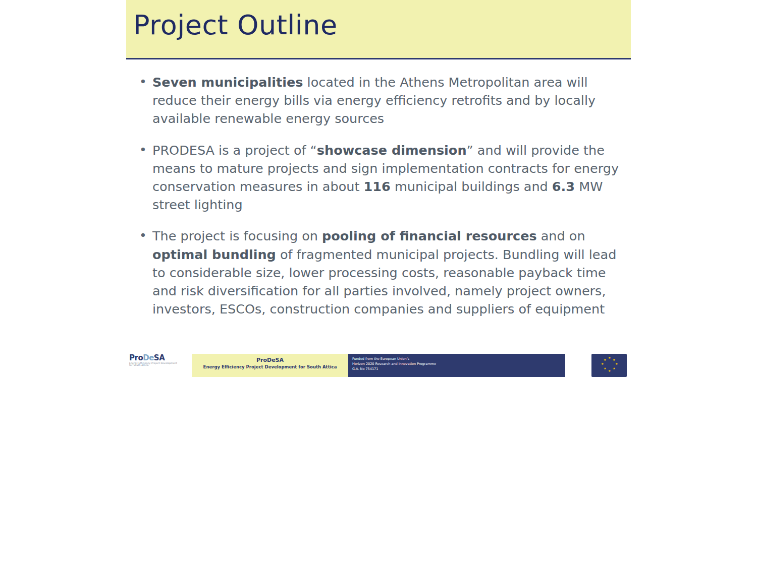Project Outline
Seven municipalities located in the Athens Metropolitan area will reduce their energy bills via energy efficiency retrofits and by locally available renewable energy sources
PRODESA is a project of “showcase dimension” and will provide the means to mature projects and sign implementation contracts for energy conservation measures in about 116 municipal buildings and 6.3 MW street lighting
The project is focusing on pooling of financial resources and on optimal bundling of fragmented municipal projects. Bundling will lead to considerable size, lower processing costs, reasonable payback time and risk diversification for all parties involved, namely project owners, investors, ESCOs, construction companies and suppliers of equipment
Pro De SA
Energy Efficiency Project Development for South Attica
ProDeSA
Energy Efficiency Project Development for South Attica
Funded from the European Union’s
Horizon 2020 Research and Innovation Programme
G.A. No 754171
★
★
★
★
★
★
★
★